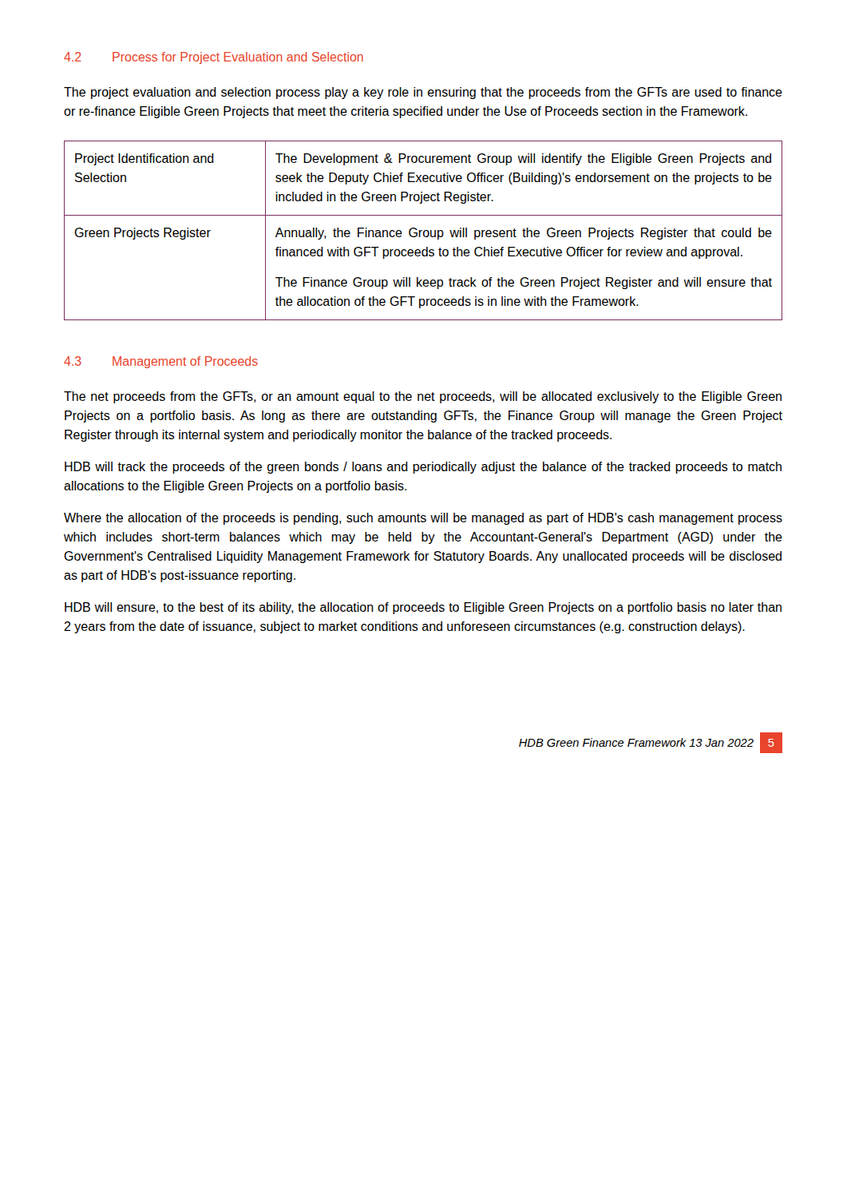4.2 Process for Project Evaluation and Selection
The project evaluation and selection process play a key role in ensuring that the proceeds from the GFTs are used to finance or re-finance Eligible Green Projects that meet the criteria specified under the Use of Proceeds section in the Framework.
| Project Identification and Selection | The Development & Procurement Group will identify the Eligible Green Projects and seek the Deputy Chief Executive Officer (Building)'s endorsement on the projects to be included in the Green Project Register. |
| Green Projects Register | Annually, the Finance Group will present the Green Projects Register that could be financed with GFT proceeds to the Chief Executive Officer for review and approval. The Finance Group will keep track of the Green Project Register and will ensure that the allocation of the GFT proceeds is in line with the Framework. |
4.3 Management of Proceeds
The net proceeds from the GFTs, or an amount equal to the net proceeds, will be allocated exclusively to the Eligible Green Projects on a portfolio basis. As long as there are outstanding GFTs, the Finance Group will manage the Green Project Register through its internal system and periodically monitor the balance of the tracked proceeds.
HDB will track the proceeds of the green bonds / loans and periodically adjust the balance of the tracked proceeds to match allocations to the Eligible Green Projects on a portfolio basis.
Where the allocation of the proceeds is pending, such amounts will be managed as part of HDB's cash management process which includes short-term balances which may be held by the Accountant-General's Department (AGD) under the Government's Centralised Liquidity Management Framework for Statutory Boards. Any unallocated proceeds will be disclosed as part of HDB's post-issuance reporting.
HDB will ensure, to the best of its ability, the allocation of proceeds to Eligible Green Projects on a portfolio basis no later than 2 years from the date of issuance, subject to market conditions and unforeseen circumstances (e.g. construction delays).
HDB Green Finance Framework 13 Jan 20225